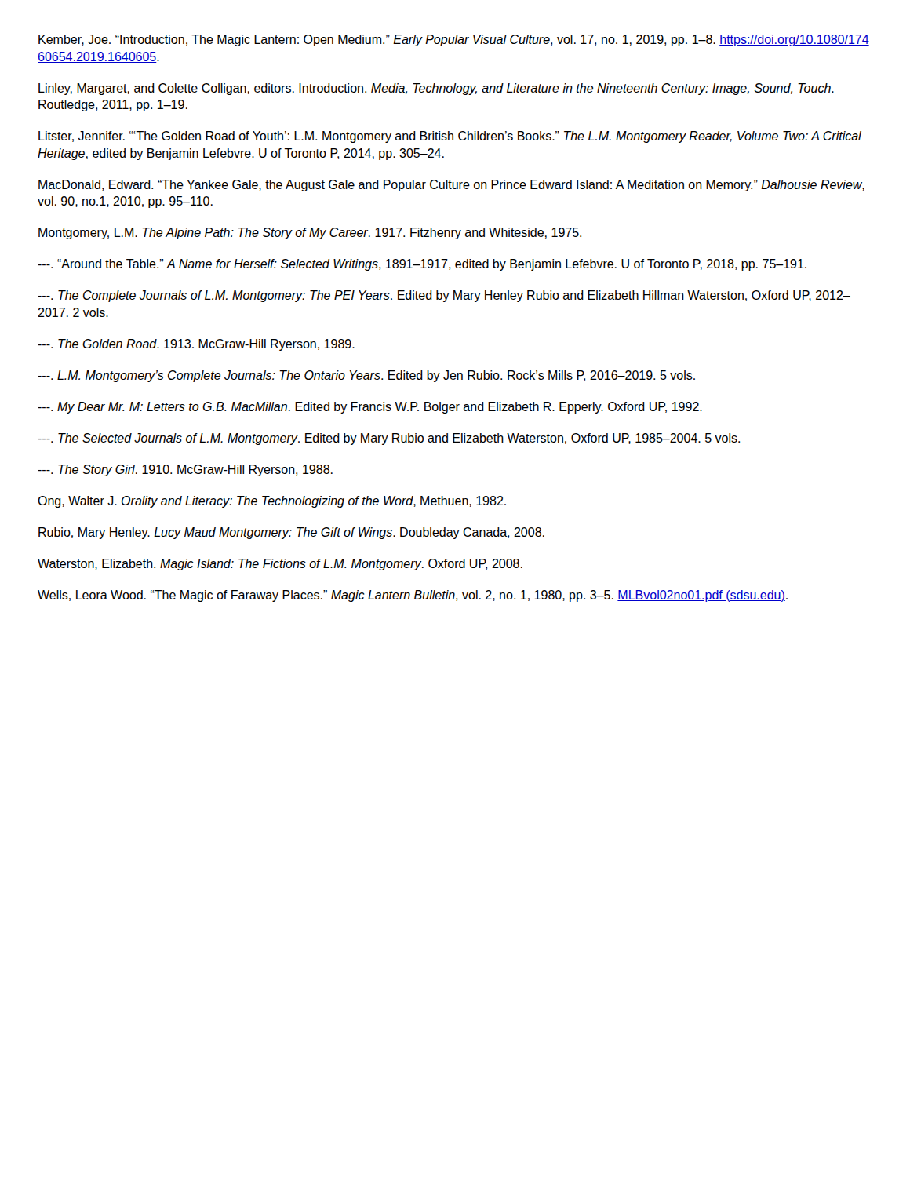Kember, Joe. “Introduction, The Magic Lantern: Open Medium.” Early Popular Visual Culture, vol. 17, no. 1, 2019, pp. 1–8. https://doi.org/10.1080/17460654.2019.1640605.
Linley, Margaret, and Colette Colligan, editors. Introduction. Media, Technology, and Literature in the Nineteenth Century: Image, Sound, Touch. Routledge, 2011, pp. 1–19.
Litster, Jennifer. “‘The Golden Road of Youth’: L.M. Montgomery and British Children’s Books.” The L.M. Montgomery Reader, Volume Two: A Critical Heritage, edited by Benjamin Lefebvre. U of Toronto P, 2014, pp. 305–24.
MacDonald, Edward. “The Yankee Gale, the August Gale and Popular Culture on Prince Edward Island: A Meditation on Memory.” Dalhousie Review, vol. 90, no.1, 2010, pp. 95–110.
Montgomery, L.M. The Alpine Path: The Story of My Career. 1917. Fitzhenry and Whiteside, 1975.
---. “Around the Table.” A Name for Herself: Selected Writings, 1891–1917, edited by Benjamin Lefebvre. U of Toronto P, 2018, pp. 75–191.
---. The Complete Journals of L.M. Montgomery: The PEI Years. Edited by Mary Henley Rubio and Elizabeth Hillman Waterston, Oxford UP, 2012–2017. 2 vols.
---. The Golden Road. 1913. McGraw-Hill Ryerson, 1989.
---. L.M. Montgomery’s Complete Journals: The Ontario Years. Edited by Jen Rubio. Rock’s Mills P, 2016–2019. 5 vols.
---. My Dear Mr. M: Letters to G.B. MacMillan. Edited by Francis W.P. Bolger and Elizabeth R. Epperly. Oxford UP, 1992.
---. The Selected Journals of L.M. Montgomery. Edited by Mary Rubio and Elizabeth Waterston, Oxford UP, 1985–2004. 5 vols.
---. The Story Girl. 1910. McGraw-Hill Ryerson, 1988.
Ong, Walter J. Orality and Literacy: The Technologizing of the Word, Methuen, 1982.
Rubio, Mary Henley. Lucy Maud Montgomery: The Gift of Wings. Doubleday Canada, 2008.
Waterston, Elizabeth. Magic Island: The Fictions of L.M. Montgomery. Oxford UP, 2008.
Wells, Leora Wood. “The Magic of Faraway Places.” Magic Lantern Bulletin, vol. 2, no. 1, 1980, pp. 3–5. MLBvol02no01.pdf (sdsu.edu).